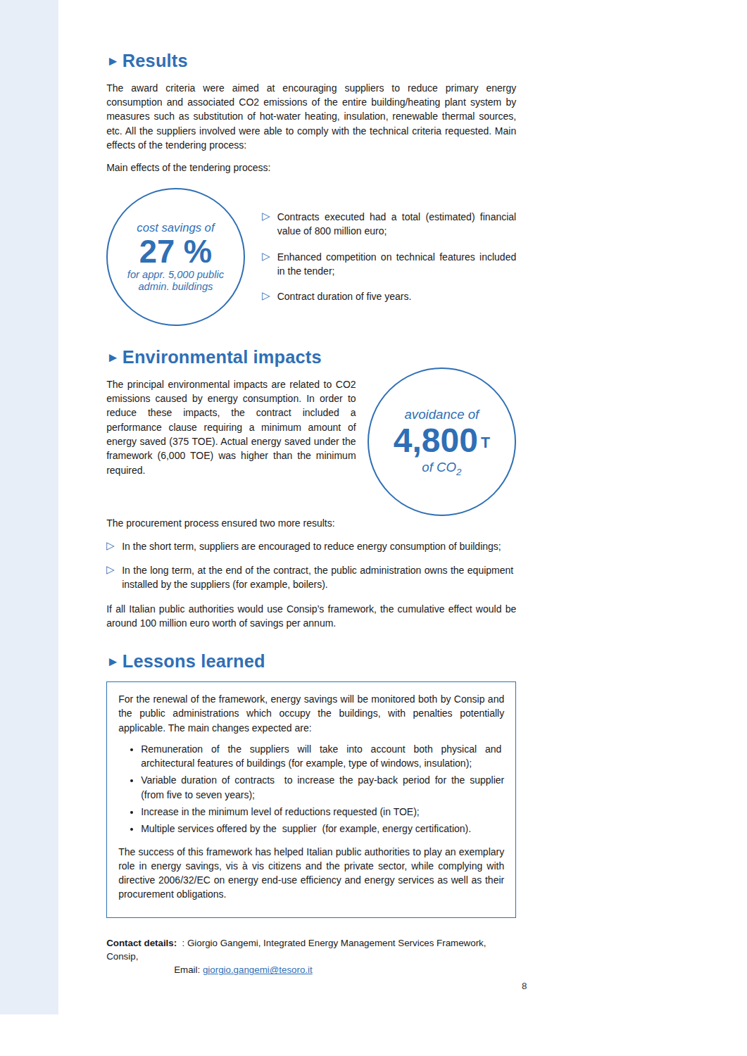►Results
The award criteria were aimed at encouraging suppliers to reduce primary energy consumption and associated CO2 emissions of the entire building/heating plant system by measures such as substitution of hot-water heating, insulation, renewable thermal sources, etc. All the suppliers involved were able to comply with the technical criteria requested. Main effects of the tendering process:
Main effects of the tendering process:
cost savings of
27 %
for appr. 5,000 public
admin. buildings
▷ Contracts executed had a total (estimated) financial value of 800 million euro;
▷ Enhanced competition on technical features included in the tender;
▷ Contract duration of five years.
►Environmental impacts
The principal environmental impacts are related to CO2 emissions caused by energy consumption. In order to reduce these impacts, the contract included a performance clause requiring a minimum amount of energy saved (375 TOE). Actual energy saved under the framework (6,000 TOE) was higher than the minimum required.
avoidance of
4,800T
of CO2
The procurement process ensured two more results:
▷ In the short term, suppliers are encouraged to reduce energy consumption of buildings;
▷ In the long term, at the end of the contract, the public administration owns the equipment installed by the suppliers (for example, boilers).
If all Italian public authorities would use Consip’s framework, the cumulative effect would be around 100 million euro worth of savings per annum.
►Lessons learned
For the renewal of the framework, energy savings will be monitored both by Consip and the public administrations which occupy the buildings, with penalties potentially applicable. The main changes expected are:
Remuneration of the suppliers will take into account both physical and architectural features of buildings (for example, type of windows, insulation);
Variable duration of contracts to increase the pay-back period for the supplier (from five to seven years);
Increase in the minimum level of reductions requested (in TOE);
Multiple services offered by the supplier (for example, energy certification).
The success of this framework has helped Italian public authorities to play an exemplary role in energy savings, vis à vis citizens and the private sector, while complying with directive 2006/32/EC on energy end-use efficiency and energy services as well as their procurement obligations.
Contact details: : Giorgio Gangemi, Integrated Energy Management Services Framework, Consip, Email: giorgio.gangemi@tesoro.it
8